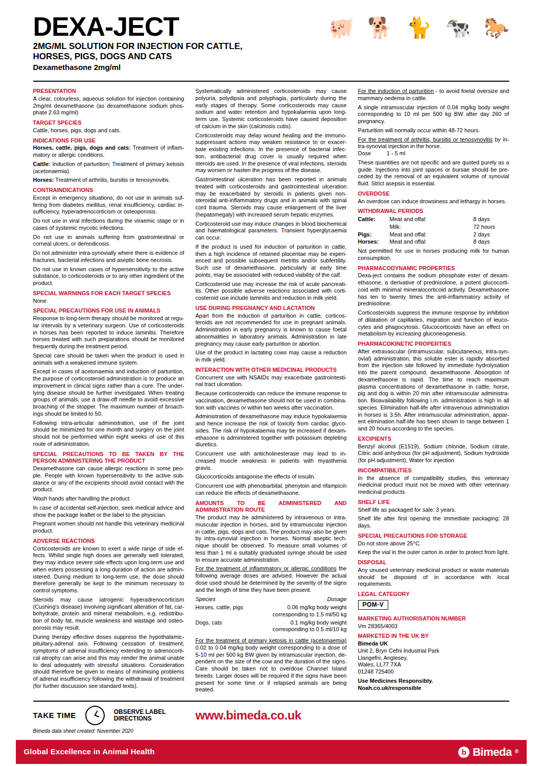DEXA-JECT
2mg/ml solution for injection for cattle,
horses, pigs, dogs and cats
Dexamethasone 2mg/ml
🐖 🐕 🐈 🐄 🐎
Presentation
A clear, colourless, aqueous solution for injection containing 2mg/ml dexamethasone (as dexamethasone sodium phosphate 2.63 mg/ml)
Target Species
Cattle, horses, pigs, dogs and cats.
Indications for Use
Horses, cattle, pigs, dogs and cats: Treatment of inflammatory or allergic conditions.
Cattle: Induction of parturition; Treatment of primary ketosis (acetonaemia).
Horses: Treatment of arthritis, bursitis or tenosynovitis.
Contraindications
Except in emergency situations, do not use in animals suffering from diabetes mellitus, renal insufficiency, cardiac insufficiency, hyperadrenocorticism or osteoporosis.
Do not use in viral infections during the viraemic stage or in cases of systemic mycotic infections.
Do not use in animals suffering from gastrointestinal or corneal ulcers, or demodicosis.
Do not administer intra-synovially where there is evidence of fractures, bacterial infections and aseptic bone necrosis.
Do not use in known cases of hypersensitivity to the active substance, to corticosteroids or to any other ingredient of the product.
Special Warnings for Each Target Species
None.
Special Precautions for Use in Animals
Response to long-term therapy should be monitored at regular intervals by a veterinary surgeon. Use of corticosteroids in horses has been reported to induce laminitis. Therefore horses treated with such preparations should be monitored frequently during the treatment period.
Special care should be taken when the product is used in animals with a weakened immune system.
Except in cases of acetonaemia and induction of parturition, the purpose of corticosteroid administration is to produce an improvement in clinical signs rather than a cure. The underlying disease should be further investigated. When treating groups of animals, use a draw-off needle to avoid excessive broaching of the stopper. The maximum number of broachings should be limited to 50.
Following intra-articular administration, use of the joint should be minimized for one month and surgery on the joint should not be performed within eight weeks of use of this route of administration.
Special Precautions to be Taken by the Person Administering the Product
Dexamethasone can cause allergic reactions in some people. People with known hypersensitivity to the active substance or any of the excipients should avoid contact with the product.
Wash hands after handling the product.
In case of accidental self-injection, seek medical advice and show the package leaflet or the label to the physician.
Pregnant women should not handle this veterinary medicinal product.
Adverse Reactions
Corticosteroids are known to exert a wide range of side effects. Whilst single high doses are generally well tolerated, they may induce severe side effects upon long-term use and when esters possessing a long duration of action are administered. During medium to long-term use, the dose should therefore generally be kept to the minimum necessary to control symptoms.
Steroids may cause iatrogenic hyperadrenocorticism (Cushing's disease) involving significant alteration of fat, carbohydrate, protein and mineral metabolism, e.g. redistribution of body fat, muscle weakness and wastage and osteoporosis may result.
During therapy effective doses suppress the hypothalamic-pituitary-adrenal axis. Following cessation of treatment, symptoms of adrenal insufficiency extending to adrenocortical atrophy can arise and this may render the animal unable to deal adequately with stressful situations. Consideration should therefore be given to means of minimising problems of adrenal insufficiency following the withdrawal of treatment (for further discussion see standard texts).
Systematically administered corticosteroids may cause polyuria, polydipsia and polyphagia, particularly during the early stages of therapy. Some corticosteroids may cause sodium and water retention and hypokalaemia upon long-term use. Systemic corticosteroids have caused deposition of calcium in the skin (calcinosis cutis).
Corticosteroids may delay wound healing and the immunosuppressant actions may weaken resistance to or exacerbate existing infections. In the presence of bacterial infection, antibacterial drug cover is usually required when steroids are used. In the presence of viral infections, steroids may worsen or hasten the progress of the disease.
Gastrointestinal ulceration has been reported in animals treated with corticosteroids and gastrointestinal ulceration may be exacerbated by steroids in patients given non-steroidal anti-inflammatory drugs and in animals with spinal cord trauma. Steroids may cause enlargement of the liver (hepatomegaly) with increased serum hepatic enzymes.
Corticosteroid use may induce changes in blood biochemical and haematological parameters. Transient hyperglycaemia can occur.
If the product is used for induction of parturition in cattle, then a high incidence of retained placentae may be experienced and possible subsequent metritis and/or subfertility. Such use of dexamethasone, particularly at early time points, may be associated with reduced viability of the calf.
Corticosteroid use may increase the risk of acute pancreatitis. Other possible adverse reactions associated with corticosteroid use include laminitis and reduction in milk yield.
Use During Pregnancy and Lactation
Apart from the induction of parturition in cattle, corticosteroids are not recommended for use in pregnant animals. Administration in early pregnancy is known to cause foetal abnormalities in laboratory animals. Administration in late pregnancy may cause early parturition or abortion.
Use of the product in lactating cows may cause a reduction in milk yield.
Interaction with Other Medicinal Products
Concurrent use with NSAIDs may exacerbate gastrointestinal tract ulceration.
Because corticosteroids can reduce the immune response to vaccination, dexamethasone should not be used in combination with vaccines or within two weeks after vaccination.
Administration of dexamethasone may induce hypokalaemia and hence increase the risk of toxicity from cardiac glycosides. The risk of hypokalaemia may be increased if dexamethasone is administered together with potassium depleting diuretics.
Concurrent use with anticholinesterase may lead to increased muscle weakness in patients with myasthenia gravis.
Glucocorticoids antagonise the effects of insulin.
Concurrent use with phenobarbital, phenytoin and rifampicin can reduce the effects of dexamethasone.
Amounts to be Administered and Administration Route
The product may be administered by intravenous or intramuscular injection in horses, and by intramuscular injection in cattle, pigs, dogs and cats. The product may also be given by intra-synovial injection in horses. Normal aseptic technique should be observed. To measure small volumes of less than 1 ml a suitably graduated syringe should be used to ensure accurate administration.
For the treatment of inflammatory or allergic conditions the following average doses are advised. However the actual dose used should be determined by the severity of the signs and the length of time they have been present.
| Species | Dosage |
| --- | --- |
| Horses, cattle, pigs | 0.06 mg/kg body weight corresponding to 1.5 ml/50 kg |
| Dogs, cats | 0.1 mg/kg body weight corresponding to 0.5 ml/10 kg |
For the treatment of primary ketosis in cattle (acetonaemia) 0.02 to 0.04 mg/kg body weight corresponding to a dose of 5-10 ml per 500 kg BW given by intramuscular injection, dependent on the size of the cow and the duration of the signs. Care should be taken not to overdose Channel Island breeds. Larger doses will be required if the signs have been present for some time or if relapsed animals are being treated.
For the induction of parturition - to avoid foetal oversize and mammary oedema in cattle.
A single intramuscular injection of 0.04 mg/kg body weight corresponding to 10 ml per 500 kg BW after day 260 of pregnancy.
Parturition will normally occur within 48-72 hours.
For the treatment of arthritis, bursitis or tenosynovitis by intra-synovial injection in the horse.
Dose 1 - 5 ml
These quantities are not specific and are quoted purely as a guide. Injections into joint spaces or bursae should be preceded by the removal of an equivalent volume of synovial fluid. Strict asepsis is essential.
Overdose
An overdose can induce drowsiness and lethargy in horses.
Withdrawal Periods
Cattle:
Meat and offal:
8 days
Milk:
72 hours
Pigs:
Meat and offal:
2 days
Horses:
Meat and offal:
8 days
Not permitted for use in horses producing milk for human consumption.
Pharmacodynamic Properties
Dexa-ject contains the sodium phosphate ester of dexamethasone, a derivative of prednisolone, a potent glucocorticoid with minimal mineralocorticoid activity. Dexamethasone has ten to twenty times the anti-inflammatory activity of prednisolone.
Corticosteroids suppress the immune response by inhibition of dilatation of capillaries, migration and function of leucocytes and phagocytosis. Glucocorticoids have an effect on metabolism by increasing gluconeogenesis.
Pharmacokinetic Properties
After extravascular (intramuscular, subcutaneous, intra-synovial) administration, this soluble ester is rapidly absorbed from the injection site followed by immediate hydrolysation into the parent compound, dexamethasone. Absorption of dexamethasone is rapid. The time to reach maximum plasma concentrations of dexamethasone in cattle, horse, pig and dog is within 20 min after intramuscular administration. Bioavailability following i.m. administration is high in all species. Elimination half-life after intravenous administration in horses is 3.5h. After intramuscular administration, apparent elimination half-life has been shown to range between 1 and 20 hours according to the species.
Excipients
Benzyl alcohol (E1519), Sodium chloride, Sodium citrate, Citric acid anhydrous (for pH adjustment), Sodium hydroxide (for pH adjustment), Water for injection
Incompatibilities
In the absence of compatibility studies, this veterinary medicinal product must not be mixed with other veterinary medicinal products.
Shelf Life
Shelf life as packaged for sale: 3 years.
Shelf life after first opening the immediate packaging: 28 days.
Special Precautions for Storage
Do not store above 25°C.
Keep the vial in the outer carton in order to protect from light.
Disposal
Any unused veterinary medicinal product or waste materials should be disposed of in accordance with local requirements.
Legal Category
POM-V
Marketing Authorisation Number
Vm 28365/4003
Marketed in the UK by
Bimeda UK
Unit 2, Bryn Cefni Industrial Park
Llangefni, Anglesey,
Wales, LL77 7XA
01248 725400
Use Medicines Responsibly.
Noah.co.uk/responsible
TAKE TIME Observe label
directions www.bimeda.co.uk
Bimeda data sheet created: November 2020
Global Excellence in Animal Health b Bimeda®